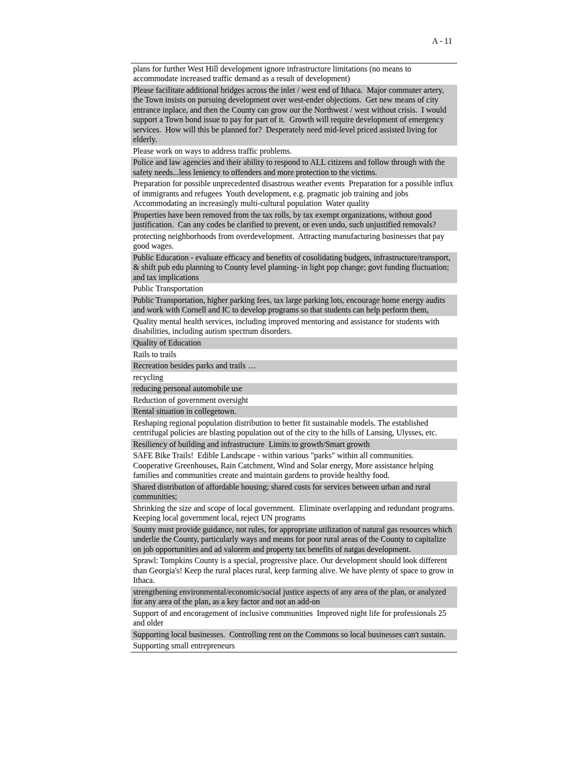A - 11
| plans for further West Hill development ignore infrastructure limitations (no means to accommodate increased traffic demand as a result of development) |
| Please facilitate additional bridges across the inlet / west end of Ithaca. Major commuter artery, the Town insists on pursuing development over west-ender objections. Get new means of city entrance inplace, and then the County can grow our the Northwest / west without crisis. I would support a Town bond issue to pay for part of it. Growth will require development of emergency services. How will this be planned for? Desperately need mid-level priced assisted living for elderly. |
| Please work on ways to address traffic problems. |
| Police and law agencies and their ability to respond to ALL citizens and follow through with the safety needs...less leniency to offenders and more protection to the victims. |
| Preparation for possible unprecedented disastrous weather events Preparation for a possible influx of immigrants and refugees Youth development, e.g. pragmatic job training and jobs Accommodating an increasingly multi-cultural population Water quality |
| Properties have been removed from the tax rolls, by tax exempt organizations, without good justification. Can any codes be clarified to prevent, or even undo, such unjustified removals? |
| protecting neighborhoods from overdevelopment. Attracting manufacturing businesses that pay good wages. |
| Public Education - evaluate efficacy and benefits of cosolidating budgets, infrastructure/transport, & shift pub edu planning to County level planning- in light pop change; govt funding fluctuation; and tax implications |
| Public Transportation |
| Public Transportation, higher parking fees, tax large parking lots, encourage home energy audits and work with Cornell and IC to develop programs so that students can help perform them, |
| Quality mental health services, including improved mentoring and assistance for students with disabilities, including autism spectrum disorders. |
| Quality of Education |
| Rails to trails |
| Recreation besides parks and trails … |
| recycling |
| reducing personal automobile use |
| Reduction of government oversight |
| Rental situation in collegetown. |
| Reshaping regional population distribution to better fit sustainable models. The established centrifugal policies are blasting population out of the city to the hills of Lansing, Ulysses, etc. |
| Resiliency of building and infrastructure Limits to growth/Smart growth |
| SAFE Bike Trails! Edible Landscape - within various "parks" within all communities. Cooperative Greenhouses, Rain Catchment, Wind and Solar energy, More assistance helping families and communities create and maintain gardens to provide healthy food. |
| Shared distribution of affordable housing; shared costs for services between urban and rural communities; |
| Shrinking the size and scope of local government. Eliminate overlapping and redundant programs. Keeping local government local, reject UN programs |
| Sounty must provide guidance, not rules, for appropriate utilization of natural gas resources which underlie the County, particularly ways and means for poor rural areas of the County to capitalize on job opportunities and ad valorem and property tax benefits of natgas development. |
| Sprawl: Tompkins County is a special, progressive place. Our development should look different than Georgia's! Keep the rural places rural, keep farming alive. We have plenty of space to grow in Ithaca. |
| strengthening environmental/economic/social justice aspects of any area of the plan, or analyzed for any area of the plan, as a key factor and not an add-on |
| Support of and encoragement of inclusive communities Improved night life for professionals 25 and older |
| Supporting local businesses. Controlling rent on the Commons so local businesses can't sustain. |
| Supporting small entrepreneurs |